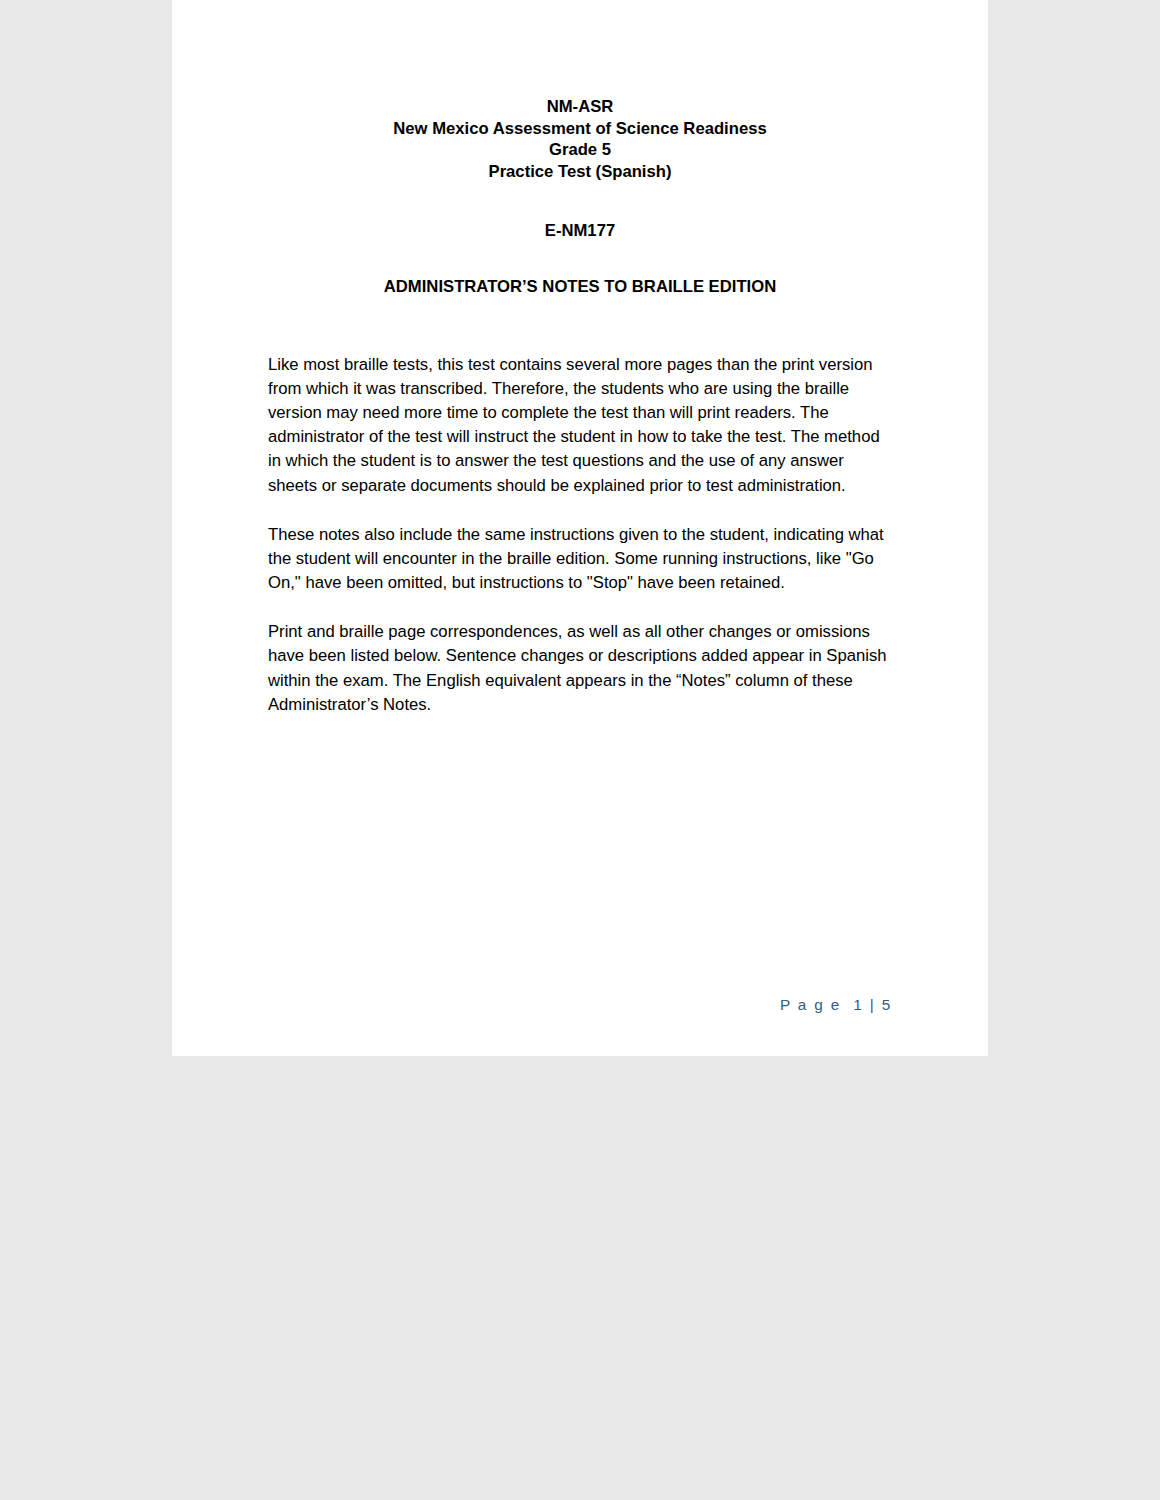NM-ASR New Mexico Assessment of Science Readiness Grade 5 Practice Test (Spanish)
E-NM177
ADMINISTRATOR’S NOTES TO BRAILLE EDITION
Like most braille tests, this test contains several more pages than the print version from which it was transcribed. Therefore, the students who are using the braille version may need more time to complete the test than will print readers. The administrator of the test will instruct the student in how to take the test. The method in which the student is to answer the test questions and the use of any answer sheets or separate documents should be explained prior to test administration.
These notes also include the same instructions given to the student, indicating what the student will encounter in the braille edition. Some running instructions, like "Go On," have been omitted, but instructions to "Stop" have been retained.
Print and braille page correspondences, as well as all other changes or omissions have been listed below. Sentence changes or descriptions added appear in Spanish within the exam. The English equivalent appears in the “Notes” column of these Administrator’s Notes.
P a g e 1 | 5